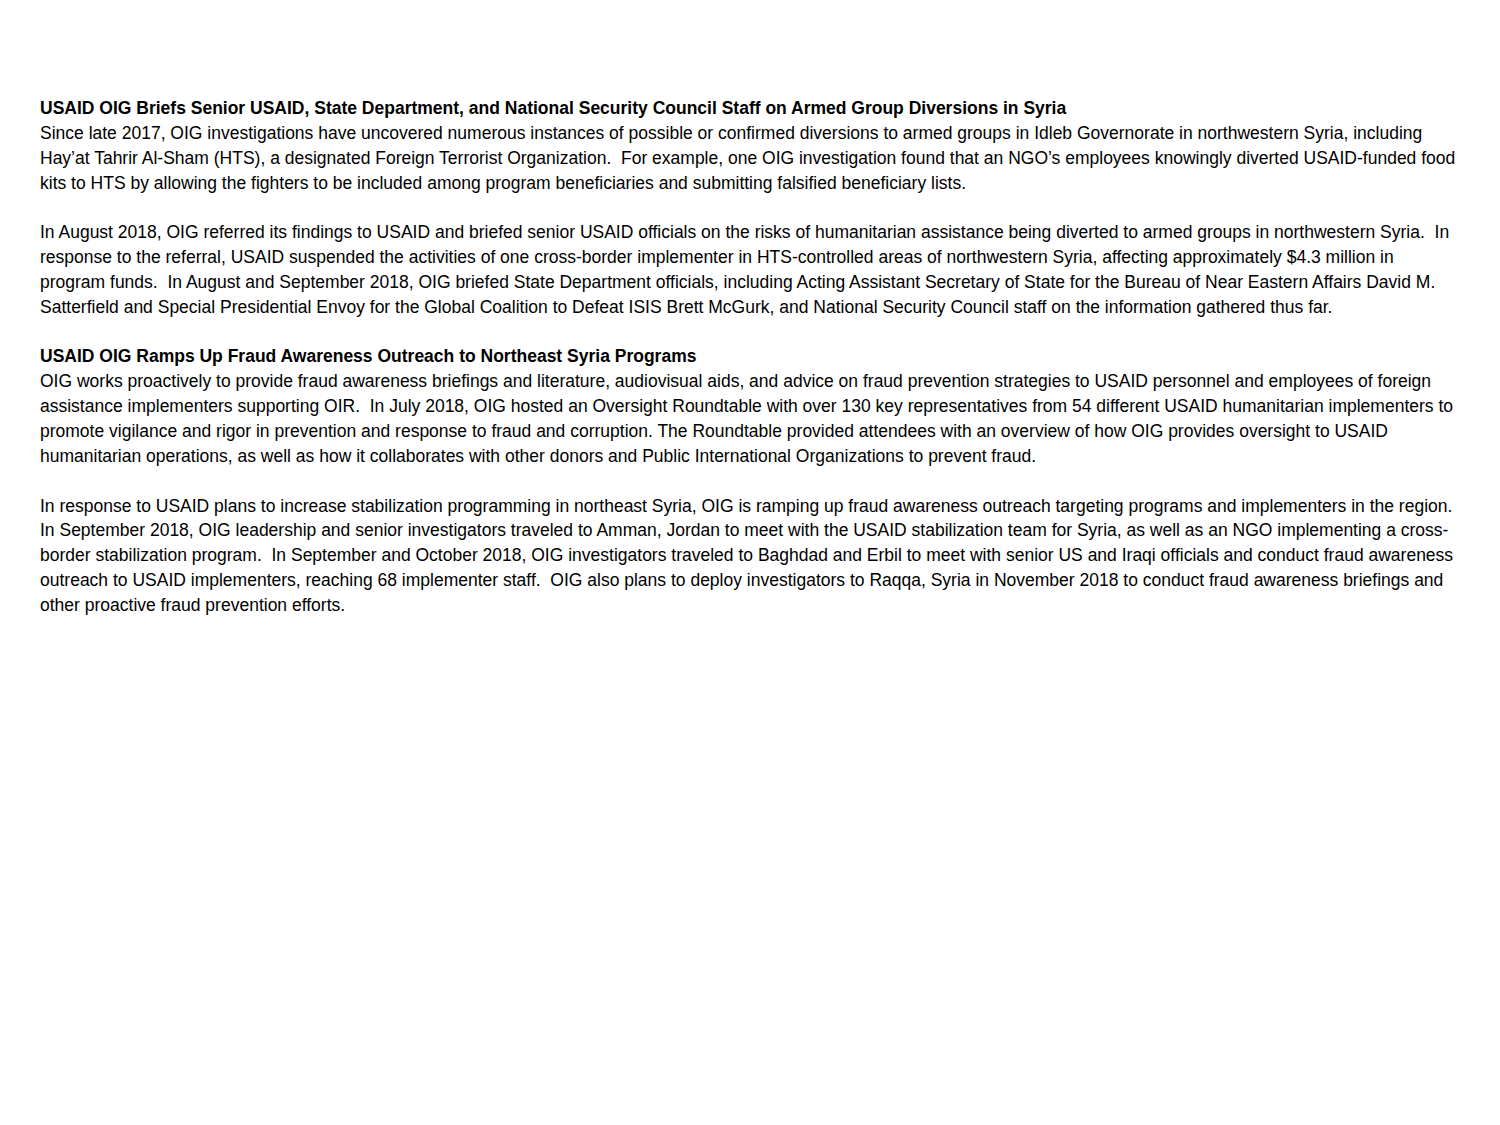USAID OIG Briefs Senior USAID, State Department, and National Security Council Staff on Armed Group Diversions in Syria
Since late 2017, OIG investigations have uncovered numerous instances of possible or confirmed diversions to armed groups in Idleb Governorate in northwestern Syria, including Hay’at Tahrir Al-Sham (HTS), a designated Foreign Terrorist Organization. For example, one OIG investigation found that an NGO’s employees knowingly diverted USAID-funded food kits to HTS by allowing the fighters to be included among program beneficiaries and submitting falsified beneficiary lists.
In August 2018, OIG referred its findings to USAID and briefed senior USAID officials on the risks of humanitarian assistance being diverted to armed groups in northwestern Syria. In response to the referral, USAID suspended the activities of one cross-border implementer in HTS-controlled areas of northwestern Syria, affecting approximately $4.3 million in program funds. In August and September 2018, OIG briefed State Department officials, including Acting Assistant Secretary of State for the Bureau of Near Eastern Affairs David M. Satterfield and Special Presidential Envoy for the Global Coalition to Defeat ISIS Brett McGurk, and National Security Council staff on the information gathered thus far.
USAID OIG Ramps Up Fraud Awareness Outreach to Northeast Syria Programs
OIG works proactively to provide fraud awareness briefings and literature, audiovisual aids, and advice on fraud prevention strategies to USAID personnel and employees of foreign assistance implementers supporting OIR. In July 2018, OIG hosted an Oversight Roundtable with over 130 key representatives from 54 different USAID humanitarian implementers to promote vigilance and rigor in prevention and response to fraud and corruption. The Roundtable provided attendees with an overview of how OIG provides oversight to USAID humanitarian operations, as well as how it collaborates with other donors and Public International Organizations to prevent fraud.
In response to USAID plans to increase stabilization programming in northeast Syria, OIG is ramping up fraud awareness outreach targeting programs and implementers in the region. In September 2018, OIG leadership and senior investigators traveled to Amman, Jordan to meet with the USAID stabilization team for Syria, as well as an NGO implementing a cross-border stabilization program. In September and October 2018, OIG investigators traveled to Baghdad and Erbil to meet with senior US and Iraqi officials and conduct fraud awareness outreach to USAID implementers, reaching 68 implementer staff. OIG also plans to deploy investigators to Raqqa, Syria in November 2018 to conduct fraud awareness briefings and other proactive fraud prevention efforts.